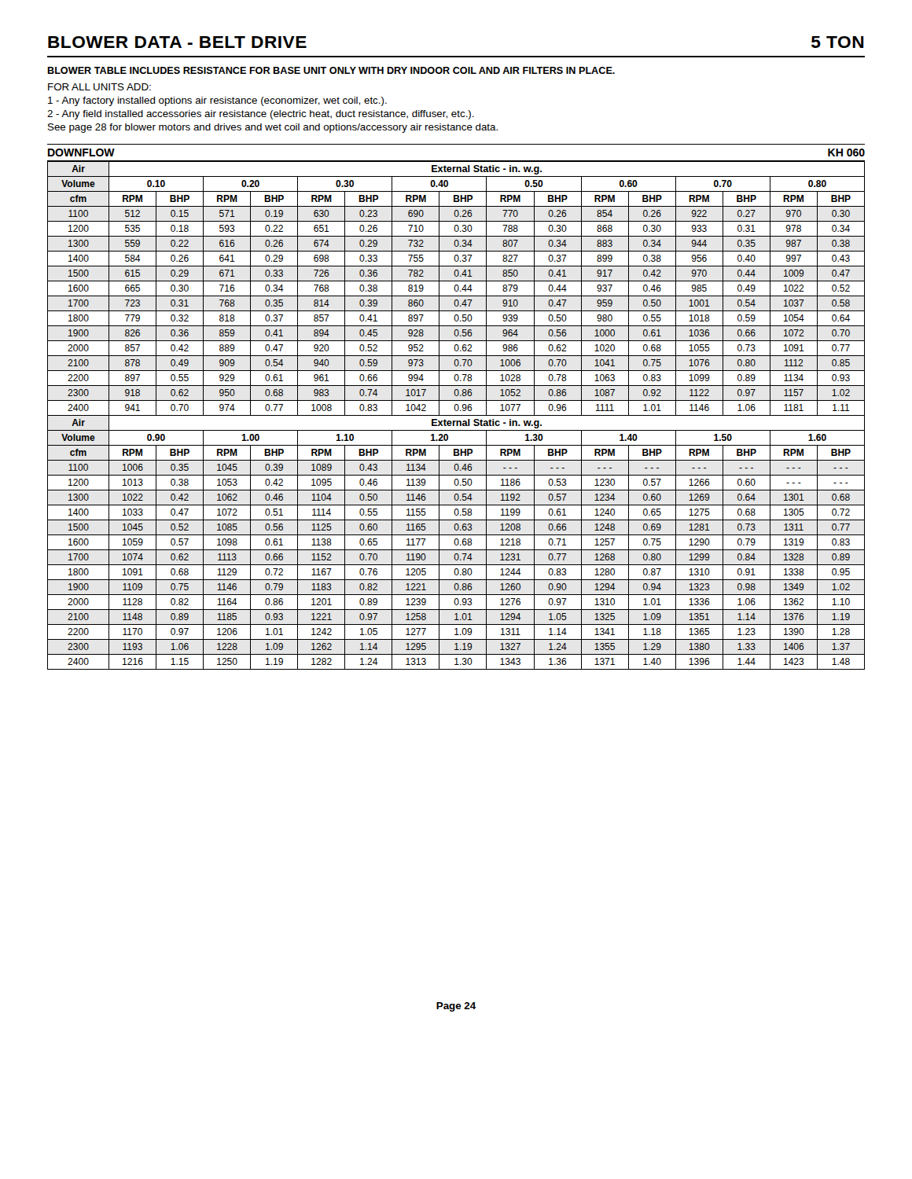BLOWER DATA - BELT DRIVE
5 TON
BLOWER TABLE INCLUDES RESISTANCE FOR BASE UNIT ONLY WITH DRY INDOOR COIL AND AIR FILTERS IN PLACE.
FOR ALL UNITS ADD:
1 - Any factory installed options air resistance (economizer, wet coil, etc.).
2 - Any field installed accessories air resistance (electric heat, duct resistance, diffuser, etc.).
See page 28 for blower motors and drives and wet coil and options/accessory air resistance data.
DOWNFLOW KH 060
| Air | External Static - in. w.g. |
| --- | --- |
| Volume | 0.10 | 0.20 | 0.30 | 0.40 | 0.50 | 0.60 | 0.70 | 0.80 |
| cfm | RPM | BHP | RPM | BHP | RPM | BHP | RPM | BHP | RPM | BHP | RPM | BHP | RPM | BHP | RPM | BHP |
| 1100 | 512 | 0.15 | 571 | 0.19 | 630 | 0.23 | 690 | 0.26 | 770 | 0.26 | 854 | 0.26 | 922 | 0.27 | 970 | 0.30 |
| 1200 | 535 | 0.18 | 593 | 0.22 | 651 | 0.26 | 710 | 0.30 | 788 | 0.30 | 868 | 0.30 | 933 | 0.31 | 978 | 0.34 |
| 1300 | 559 | 0.22 | 616 | 0.26 | 674 | 0.29 | 732 | 0.34 | 807 | 0.34 | 883 | 0.34 | 944 | 0.35 | 987 | 0.38 |
| 1400 | 584 | 0.26 | 641 | 0.29 | 698 | 0.33 | 755 | 0.37 | 827 | 0.37 | 899 | 0.38 | 956 | 0.40 | 997 | 0.43 |
| 1500 | 615 | 0.29 | 671 | 0.33 | 726 | 0.36 | 782 | 0.41 | 850 | 0.41 | 917 | 0.42 | 970 | 0.44 | 1009 | 0.47 |
| 1600 | 665 | 0.30 | 716 | 0.34 | 768 | 0.38 | 819 | 0.44 | 879 | 0.44 | 937 | 0.46 | 985 | 0.49 | 1022 | 0.52 |
| 1700 | 723 | 0.31 | 768 | 0.35 | 814 | 0.39 | 860 | 0.47 | 910 | 0.47 | 959 | 0.50 | 1001 | 0.54 | 1037 | 0.58 |
| 1800 | 779 | 0.32 | 818 | 0.37 | 857 | 0.41 | 897 | 0.50 | 939 | 0.50 | 980 | 0.55 | 1018 | 0.59 | 1054 | 0.64 |
| 1900 | 826 | 0.36 | 859 | 0.41 | 894 | 0.45 | 928 | 0.56 | 964 | 0.56 | 1000 | 0.61 | 1036 | 0.66 | 1072 | 0.70 |
| 2000 | 857 | 0.42 | 889 | 0.47 | 920 | 0.52 | 952 | 0.62 | 986 | 0.62 | 1020 | 0.68 | 1055 | 0.73 | 1091 | 0.77 |
| 2100 | 878 | 0.49 | 909 | 0.54 | 940 | 0.59 | 973 | 0.70 | 1006 | 0.70 | 1041 | 0.75 | 1076 | 0.80 | 1112 | 0.85 |
| 2200 | 897 | 0.55 | 929 | 0.61 | 961 | 0.66 | 994 | 0.78 | 1028 | 0.78 | 1063 | 0.83 | 1099 | 0.89 | 1134 | 0.93 |
| 2300 | 918 | 0.62 | 950 | 0.68 | 983 | 0.74 | 1017 | 0.86 | 1052 | 0.86 | 1087 | 0.92 | 1122 | 0.97 | 1157 | 1.02 |
| 2400 | 941 | 0.70 | 974 | 0.77 | 1008 | 0.83 | 1042 | 0.96 | 1077 | 0.96 | 1111 | 1.01 | 1146 | 1.06 | 1181 | 1.11 |
| Air | External Static - in. w.g. |
| Volume | 0.90 | 1.00 | 1.10 | 1.20 | 1.30 | 1.40 | 1.50 | 1.60 |
| cfm | RPM | BHP | RPM | BHP | RPM | BHP | RPM | BHP | RPM | BHP | RPM | BHP | RPM | BHP | RPM | BHP |
| 1100 | 1006 | 0.35 | 1045 | 0.39 | 1089 | 0.43 | 1134 | 0.46 | - - - | - - - | - - - | - - - | - - - | - - - | - - - | - - - |
| 1200 | 1013 | 0.38 | 1053 | 0.42 | 1095 | 0.46 | 1139 | 0.50 | 1186 | 0.53 | 1230 | 0.57 | 1266 | 0.60 | - - - | - - - |
| 1300 | 1022 | 0.42 | 1062 | 0.46 | 1104 | 0.50 | 1146 | 0.54 | 1192 | 0.57 | 1234 | 0.60 | 1269 | 0.64 | 1301 | 0.68 |
| 1400 | 1033 | 0.47 | 1072 | 0.51 | 1114 | 0.55 | 1155 | 0.58 | 1199 | 0.61 | 1240 | 0.65 | 1275 | 0.68 | 1305 | 0.72 |
| 1500 | 1045 | 0.52 | 1085 | 0.56 | 1125 | 0.60 | 1165 | 0.63 | 1208 | 0.66 | 1248 | 0.69 | 1281 | 0.73 | 1311 | 0.77 |
| 1600 | 1059 | 0.57 | 1098 | 0.61 | 1138 | 0.65 | 1177 | 0.68 | 1218 | 0.71 | 1257 | 0.75 | 1290 | 0.79 | 1319 | 0.83 |
| 1700 | 1074 | 0.62 | 1113 | 0.66 | 1152 | 0.70 | 1190 | 0.74 | 1231 | 0.77 | 1268 | 0.80 | 1299 | 0.84 | 1328 | 0.89 |
| 1800 | 1091 | 0.68 | 1129 | 0.72 | 1167 | 0.76 | 1205 | 0.80 | 1244 | 0.83 | 1280 | 0.87 | 1310 | 0.91 | 1338 | 0.95 |
| 1900 | 1109 | 0.75 | 1146 | 0.79 | 1183 | 0.82 | 1221 | 0.86 | 1260 | 0.90 | 1294 | 0.94 | 1323 | 0.98 | 1349 | 1.02 |
| 2000 | 1128 | 0.82 | 1164 | 0.86 | 1201 | 0.89 | 1239 | 0.93 | 1276 | 0.97 | 1310 | 1.01 | 1336 | 1.06 | 1362 | 1.10 |
| 2100 | 1148 | 0.89 | 1185 | 0.93 | 1221 | 0.97 | 1258 | 1.01 | 1294 | 1.05 | 1325 | 1.09 | 1351 | 1.14 | 1376 | 1.19 |
| 2200 | 1170 | 0.97 | 1206 | 1.01 | 1242 | 1.05 | 1277 | 1.09 | 1311 | 1.14 | 1341 | 1.18 | 1365 | 1.23 | 1390 | 1.28 |
| 2300 | 1193 | 1.06 | 1228 | 1.09 | 1262 | 1.14 | 1295 | 1.19 | 1327 | 1.24 | 1355 | 1.29 | 1380 | 1.33 | 1406 | 1.37 |
| 2400 | 1216 | 1.15 | 1250 | 1.19 | 1282 | 1.24 | 1313 | 1.30 | 1343 | 1.36 | 1371 | 1.40 | 1396 | 1.44 | 1423 | 1.48 |
Page 24